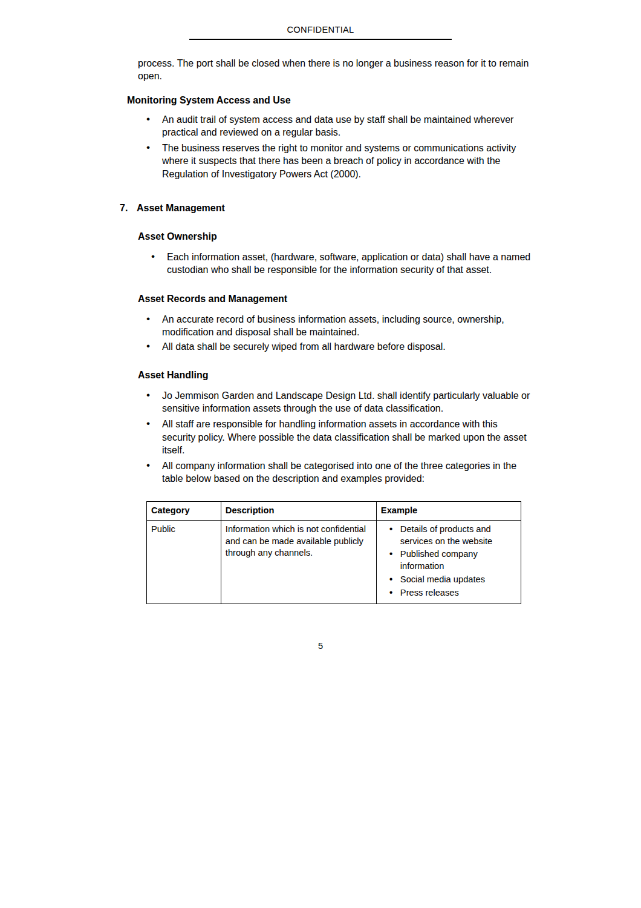CONFIDENTIAL
process. The port shall be closed when there is no longer a business reason for it to remain open.
Monitoring System Access and Use
An audit trail of system access and data use by staff shall be maintained wherever practical and reviewed on a regular basis.
The business reserves the right to monitor and systems or communications activity where it suspects that there has been a breach of policy in accordance with the Regulation of Investigatory Powers Act (2000).
7. Asset Management
Asset Ownership
Each information asset, (hardware, software, application or data) shall have a named custodian who shall be responsible for the information security of that asset.
Asset Records and Management
An accurate record of business information assets, including source, ownership, modification and disposal shall be maintained.
All data shall be securely wiped from all hardware before disposal.
Asset Handling
Jo Jemmison Garden and Landscape Design Ltd. shall identify particularly valuable or sensitive information assets through the use of data classification.
All staff are responsible for handling information assets in accordance with this security policy. Where possible the data classification shall be marked upon the asset itself.
All company information shall be categorised into one of the three categories in the table below based on the description and examples provided:
| Category | Description | Example |
| --- | --- | --- |
| Public | Information which is not confidential and can be made available publicly through any channels. | Details of products and services on the website Published company information Social media updates Press releases |
5